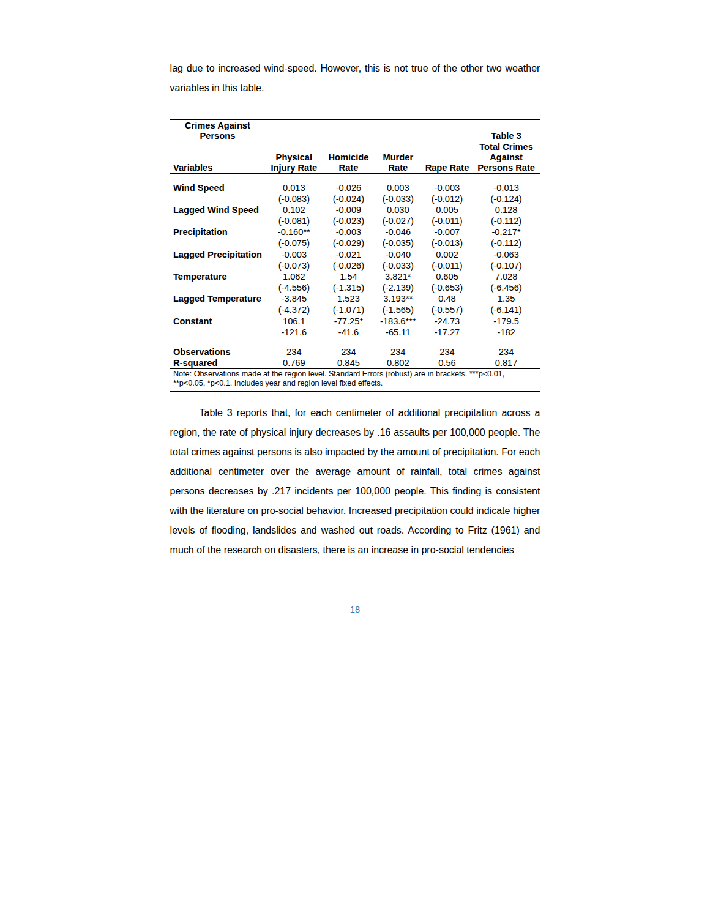lag due to increased wind-speed. However, this is not true of the other two weather variables in this table.
| Crimes Against Persons | | | | | Table 3 |
| Variables | Physical Injury Rate | Homicide Rate | Murder Rate | Rape Rate | Total Crimes Against Persons Rate |
| Wind Speed | 0.013 | -0.026 | 0.003 | -0.003 | -0.013 |
| | (-0.083) | (-0.024) | (-0.033) | (-0.012) | (-0.124) |
| Lagged Wind Speed | 0.102 | -0.009 | 0.030 | 0.005 | 0.128 |
| | (-0.081) | (-0.023) | (-0.027) | (-0.011) | (-0.112) |
| Precipitation | -0.160** | -0.003 | -0.046 | -0.007 | -0.217* |
| | (-0.075) | (-0.029) | (-0.035) | (-0.013) | (-0.112) |
| Lagged Precipitation | -0.003 | -0.021 | -0.040 | 0.002 | -0.063 |
| | (-0.073) | (-0.026) | (-0.033) | (-0.011) | (-0.107) |
| Temperature | 1.062 | 1.54 | 3.821* | 0.605 | 7.028 |
| | (-4.556) | (-1.315) | (-2.139) | (-0.653) | (-6.456) |
| Lagged Temperature | -3.845 | 1.523 | 3.193** | 0.48 | 1.35 |
| | (-4.372) | (-1.071) | (-1.565) | (-0.557) | (-6.141) |
| Constant | 106.1 | -77.25* | -183.6*** | -24.73 | -179.5 |
| | -121.6 | -41.6 | -65.11 | -17.27 | -182 |
| Observations | 234 | 234 | 234 | 234 | 234 |
| R-squared | 0.769 | 0.845 | 0.802 | 0.56 | 0.817 |
| Note: Observations made at the region level. Standard Errors (robust) are in brackets. ***p<0.01, **p<0.05, *p<0.1. Includes year and region level fixed effects. |
Table 3 reports that, for each centimeter of additional precipitation across a region, the rate of physical injury decreases by .16 assaults per 100,000 people. The total crimes against persons is also impacted by the amount of precipitation. For each additional centimeter over the average amount of rainfall, total crimes against persons decreases by .217 incidents per 100,000 people. This finding is consistent with the literature on pro-social behavior. Increased precipitation could indicate higher levels of flooding, landslides and washed out roads. According to Fritz (1961) and much of the research on disasters, there is an increase in pro-social tendencies
18